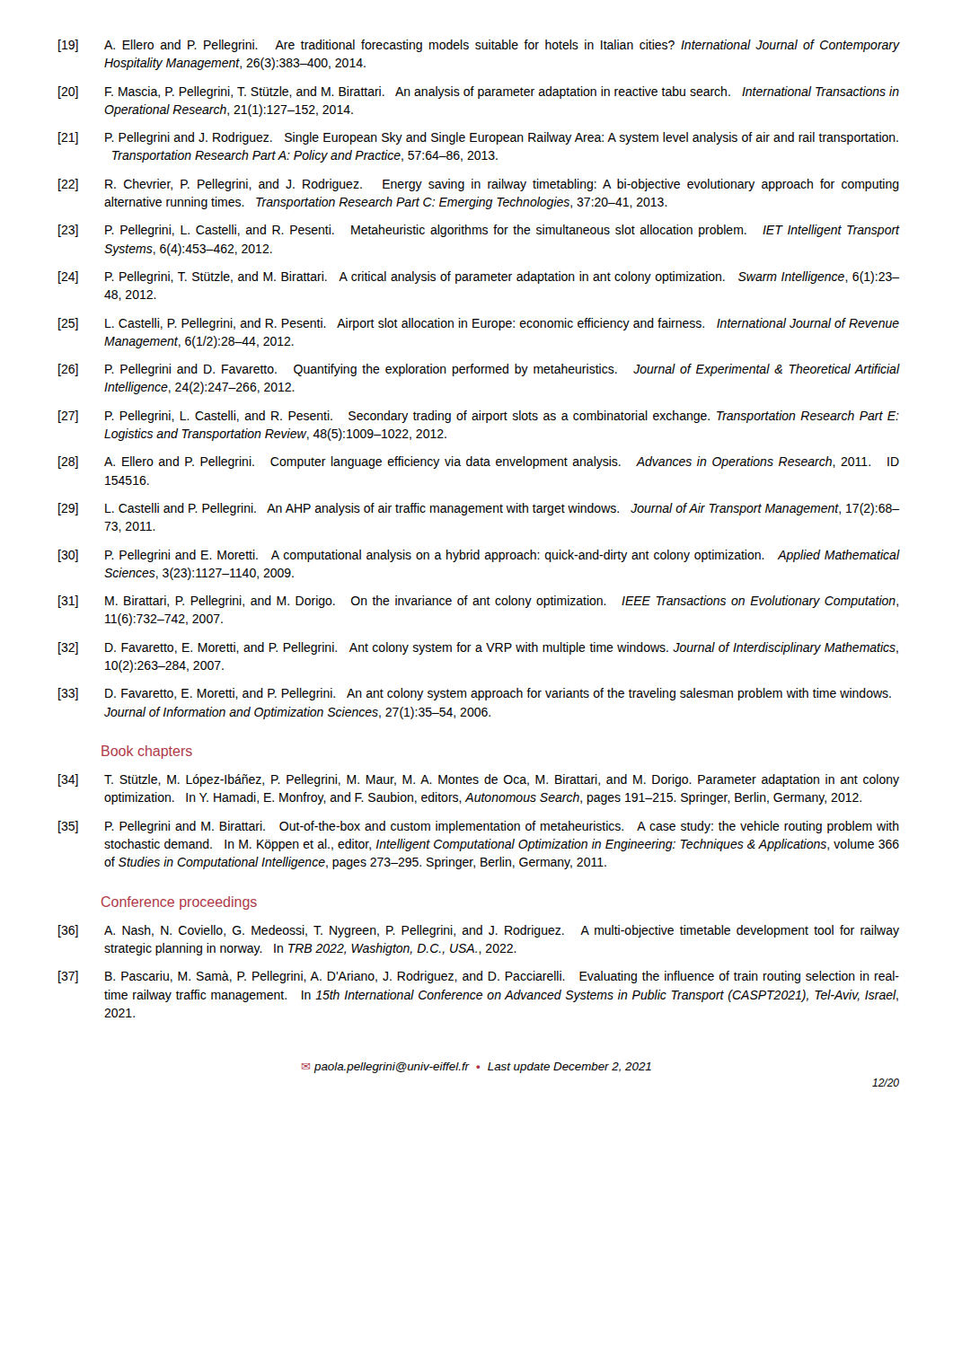[19]
A. Ellero and P. Pellegrini. Are traditional forecasting models suitable for hotels in Italian cities? International Journal of Contemporary Hospitality Management, 26(3):383–400, 2014.
[20]
F. Mascia, P. Pellegrini, T. Stützle, and M. Birattari. An analysis of parameter adaptation in reactive tabu search. International Transactions in Operational Research, 21(1):127–152, 2014.
[21]
P. Pellegrini and J. Rodriguez. Single European Sky and Single European Railway Area: A system level analysis of air and rail transportation. Transportation Research Part A: Policy and Practice, 57:64–86, 2013.
[22]
R. Chevrier, P. Pellegrini, and J. Rodriguez. Energy saving in railway timetabling: A bi-objective evolutionary approach for computing alternative running times. Transportation Research Part C: Emerging Technologies, 37:20–41, 2013.
[23]
P. Pellegrini, L. Castelli, and R. Pesenti. Metaheuristic algorithms for the simultaneous slot allocation problem. IET Intelligent Transport Systems, 6(4):453–462, 2012.
[24]
P. Pellegrini, T. Stützle, and M. Birattari. A critical analysis of parameter adaptation in ant colony optimization. Swarm Intelligence, 6(1):23–48, 2012.
[25]
L. Castelli, P. Pellegrini, and R. Pesenti. Airport slot allocation in Europe: economic efficiency and fairness. International Journal of Revenue Management, 6(1/2):28–44, 2012.
[26]
P. Pellegrini and D. Favaretto. Quantifying the exploration performed by metaheuristics. Journal of Experimental & Theoretical Artificial Intelligence, 24(2):247–266, 2012.
[27]
P. Pellegrini, L. Castelli, and R. Pesenti. Secondary trading of airport slots as a combinatorial exchange. Transportation Research Part E: Logistics and Transportation Review, 48(5):1009–1022, 2012.
[28]
A. Ellero and P. Pellegrini. Computer language efficiency via data envelopment analysis. Advances in Operations Research, 2011. ID 154516.
[29]
L. Castelli and P. Pellegrini. An AHP analysis of air traffic management with target windows. Journal of Air Transport Management, 17(2):68–73, 2011.
[30]
P. Pellegrini and E. Moretti. A computational analysis on a hybrid approach: quick-and-dirty ant colony optimization. Applied Mathematical Sciences, 3(23):1127–1140, 2009.
[31]
M. Birattari, P. Pellegrini, and M. Dorigo. On the invariance of ant colony optimization. IEEE Transactions on Evolutionary Computation, 11(6):732–742, 2007.
[32]
D. Favaretto, E. Moretti, and P. Pellegrini. Ant colony system for a VRP with multiple time windows. Journal of Interdisciplinary Mathematics, 10(2):263–284, 2007.
[33]
D. Favaretto, E. Moretti, and P. Pellegrini. An ant colony system approach for variants of the traveling salesman problem with time windows. Journal of Information and Optimization Sciences, 27(1):35–54, 2006.
Book chapters
[34]
T. Stützle, M. López-Ibáñez, P. Pellegrini, M. Maur, M. A. Montes de Oca, M. Birattari, and M. Dorigo. Parameter adaptation in ant colony optimization. In Y. Hamadi, E. Monfroy, and F. Saubion, editors, Autonomous Search, pages 191–215. Springer, Berlin, Germany, 2012.
[35]
P. Pellegrini and M. Birattari. Out-of-the-box and custom implementation of metaheuristics. A case study: the vehicle routing problem with stochastic demand. In M. Köppen et al., editor, Intelligent Computational Optimization in Engineering: Techniques & Applications, volume 366 of Studies in Computational Intelligence, pages 273–295. Springer, Berlin, Germany, 2011.
Conference proceedings
[36]
A. Nash, N. Coviello, G. Medeossi, T. Nygreen, P. Pellegrini, and J. Rodriguez. A multi-objective timetable development tool for railway strategic planning in norway. In TRB 2022, Washigton, D.C., USA., 2022.
[37]
B. Pascariu, M. Samà, P. Pellegrini, A. D'Ariano, J. Rodriguez, and D. Pacciarelli. Evaluating the influence of train routing selection in real-time railway traffic management. In 15th International Conference on Advanced Systems in Public Transport (CASPT2021), Tel-Aviv, Israel, 2021.
✉ paola.pellegrini@univ-eiffel.fr•Last update December 2, 2021
12/20